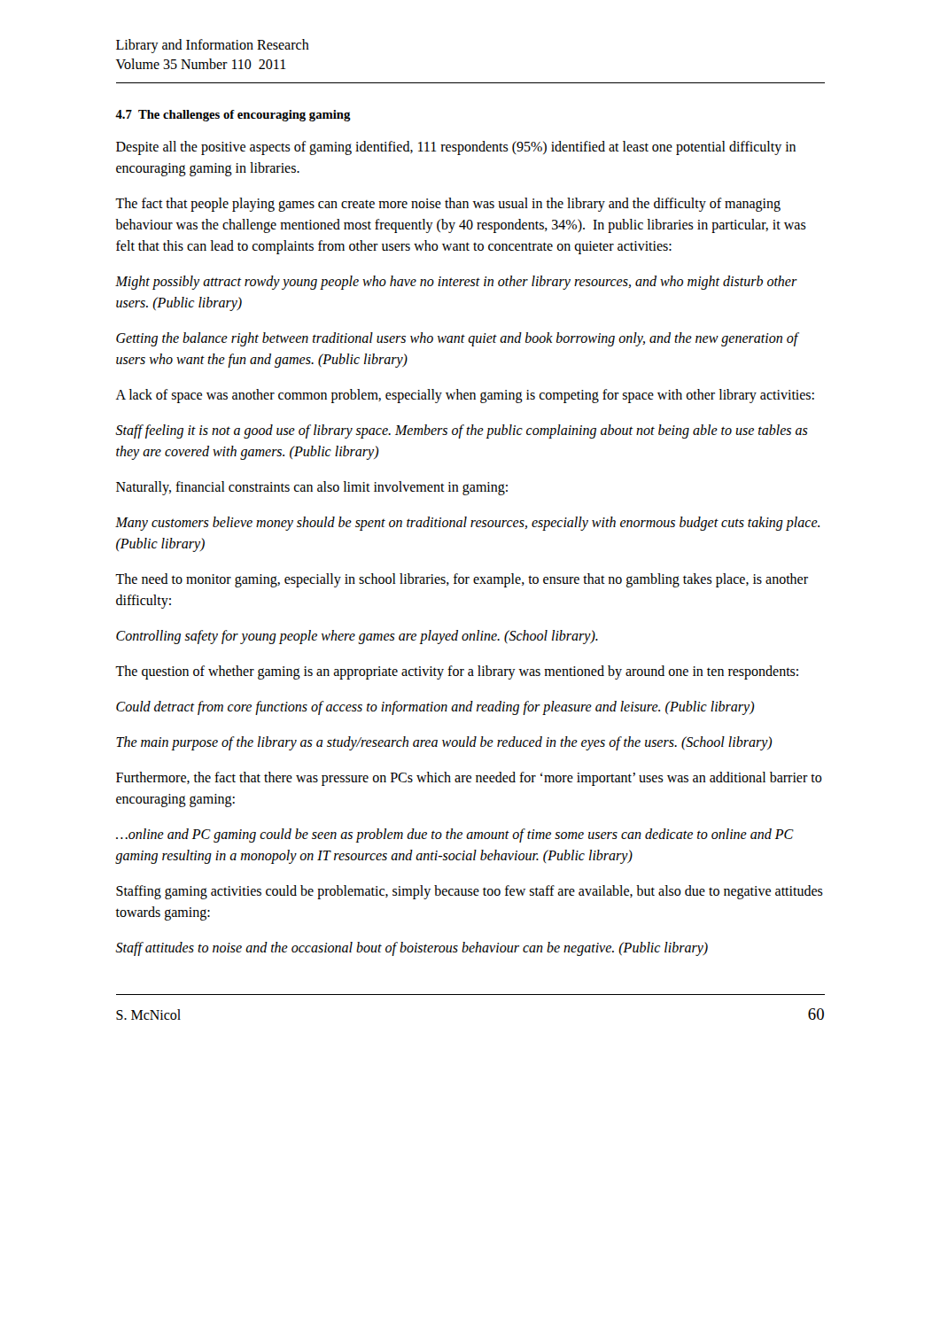Library and Information Research
Volume 35 Number 110 2011
4.7 The challenges of encouraging gaming
Despite all the positive aspects of gaming identified, 111 respondents (95%) identified at least one potential difficulty in encouraging gaming in libraries.
The fact that people playing games can create more noise than was usual in the library and the difficulty of managing behaviour was the challenge mentioned most frequently (by 40 respondents, 34%). In public libraries in particular, it was felt that this can lead to complaints from other users who want to concentrate on quieter activities:
Might possibly attract rowdy young people who have no interest in other library resources, and who might disturb other users. (Public library)
Getting the balance right between traditional users who want quiet and book borrowing only, and the new generation of users who want the fun and games. (Public library)
A lack of space was another common problem, especially when gaming is competing for space with other library activities:
Staff feeling it is not a good use of library space. Members of the public complaining about not being able to use tables as they are covered with gamers. (Public library)
Naturally, financial constraints can also limit involvement in gaming:
Many customers believe money should be spent on traditional resources, especially with enormous budget cuts taking place. (Public library)
The need to monitor gaming, especially in school libraries, for example, to ensure that no gambling takes place, is another difficulty:
Controlling safety for young people where games are played online. (School library).
The question of whether gaming is an appropriate activity for a library was mentioned by around one in ten respondents:
Could detract from core functions of access to information and reading for pleasure and leisure. (Public library)
The main purpose of the library as a study/research area would be reduced in the eyes of the users. (School library)
Furthermore, the fact that there was pressure on PCs which are needed for ‘more important’ uses was an additional barrier to encouraging gaming:
…online and PC gaming could be seen as problem due to the amount of time some users can dedicate to online and PC gaming resulting in a monopoly on IT resources and anti-social behaviour. (Public library)
Staffing gaming activities could be problematic, simply because too few staff are available, but also due to negative attitudes towards gaming:
Staff attitudes to noise and the occasional bout of boisterous behaviour can be negative. (Public library)
S. McNicol 60